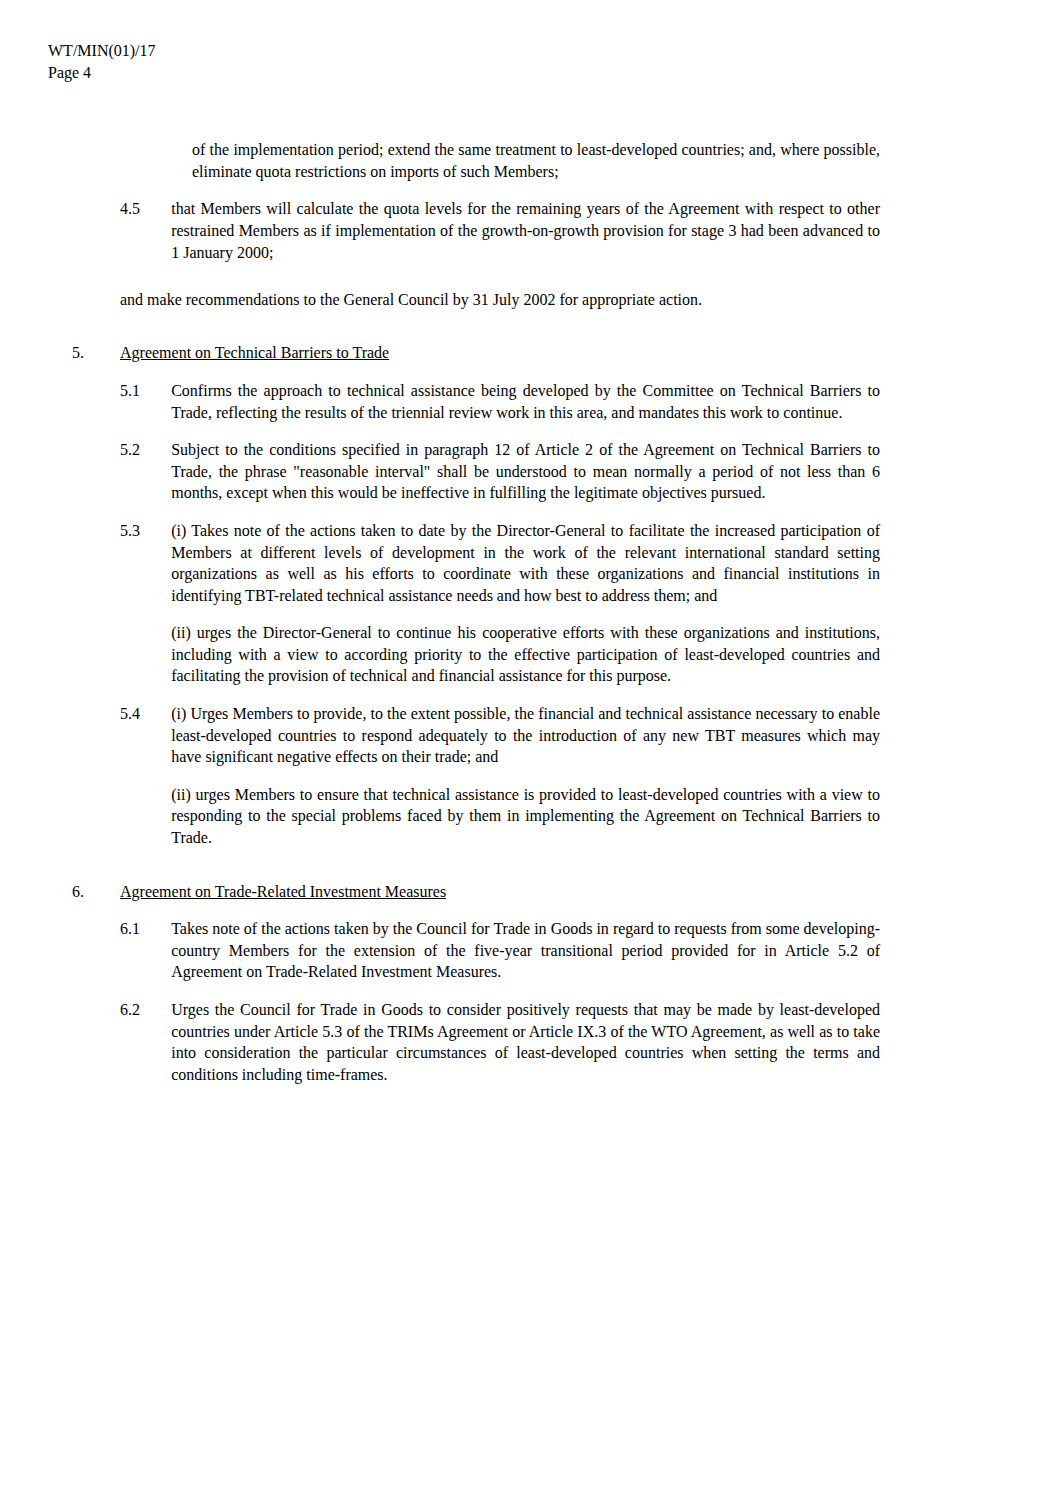WT/MIN(01)/17
Page 4
of the implementation period; extend the same treatment to least-developed countries; and, where possible, eliminate quota restrictions on imports of such Members;
4.5
that Members will calculate the quota levels for the remaining years of the Agreement with respect to other restrained Members as if implementation of the growth-on-growth provision for stage 3 had been advanced to 1 January 2000;
and make recommendations to the General Council by 31 July 2002 for appropriate action.
5. Agreement on Technical Barriers to Trade
5.1
Confirms the approach to technical assistance being developed by the Committee on Technical Barriers to Trade, reflecting the results of the triennial review work in this area, and mandates this work to continue.
5.2
Subject to the conditions specified in paragraph 12 of Article 2 of the Agreement on Technical Barriers to Trade, the phrase "reasonable interval" shall be understood to mean normally a period of not less than 6 months, except when this would be ineffective in fulfilling the legitimate objectives pursued.
5.3
(i) Takes note of the actions taken to date by the Director-General to facilitate the increased participation of Members at different levels of development in the work of the relevant international standard setting organizations as well as his efforts to coordinate with these organizations and financial institutions in identifying TBT-related technical assistance needs and how best to address them; and
(ii) urges the Director-General to continue his cooperative efforts with these organizations and institutions, including with a view to according priority to the effective participation of least-developed countries and facilitating the provision of technical and financial assistance for this purpose.
5.4
(i) Urges Members to provide, to the extent possible, the financial and technical assistance necessary to enable least-developed countries to respond adequately to the introduction of any new TBT measures which may have significant negative effects on their trade; and
(ii) urges Members to ensure that technical assistance is provided to least-developed countries with a view to responding to the special problems faced by them in implementing the Agreement on Technical Barriers to Trade.
6. Agreement on Trade-Related Investment Measures
6.1
Takes note of the actions taken by the Council for Trade in Goods in regard to requests from some developing-country Members for the extension of the five-year transitional period provided for in Article 5.2 of Agreement on Trade-Related Investment Measures.
6.2
Urges the Council for Trade in Goods to consider positively requests that may be made by least-developed countries under Article 5.3 of the TRIMs Agreement or Article IX.3 of the WTO Agreement, as well as to take into consideration the particular circumstances of least-developed countries when setting the terms and conditions including time-frames.